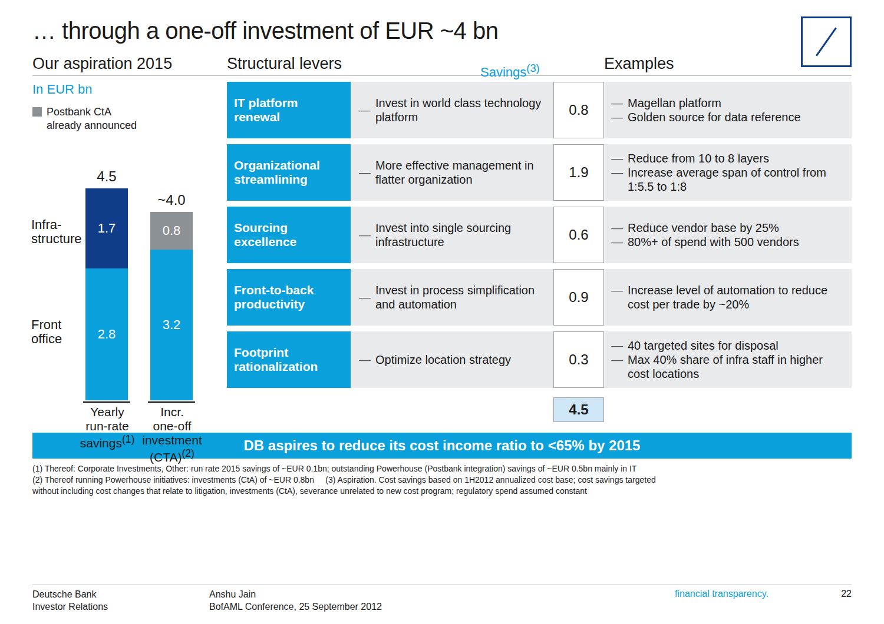… through a one-off investment of EUR ~4 bn
Our aspiration 2015
Structural levers
Examples
In EUR bn
Postbank CtA
already announced
Infra-
structure
Front
office
4.5
1.7
2.8
~4.0
0.8
3.2
Yearly
run-rate
savings(1)
Incr.
one-off
investment
(CTA)(2)
Savings(3)
IT platform renewal
—Invest in world class technology platform
0.8
Organizational streamlining
—More effective management in flatter organization
1.9
Sourcing excellence
—Invest into single sourcing infrastructure
0.6
Front-to-back productivity
—Invest in process simplification and automation
0.9
Footprint rationalization
—Optimize location strategy
0.3
4.5
—Magellan platform
—Golden source for data reference
—Reduce from 10 to 8 layers
—Increase average span of control from 1:5.5 to 1:8
—Reduce vendor base by 25%
—80%+ of spend with 500 vendors
—Increase level of automation to reduce cost per trade by ~20%
—40 targeted sites for disposal
—Max 40% share of infra staff in higher cost locations
DB aspires to reduce its cost income ratio to <65% by 2015
(1) Thereof: Corporate Investments, Other: run rate 2015 savings of ~EUR 0.1bn; outstanding Powerhouse (Postbank integration) savings of ~EUR 0.5bn mainly in IT
(2) Thereof running Powerhouse initiatives: investments (CtA) of ~EUR 0.8bn (3) Aspiration. Cost savings based on 1H2012 annualized cost base; cost savings targeted
without including cost changes that relate to litigation, investments (CtA), severance unrelated to new cost program; regulatory spend assumed constant
Deutsche Bank
Investor Relations
Anshu Jain
BofAML Conference, 25 September 2012
financial transparency.
22